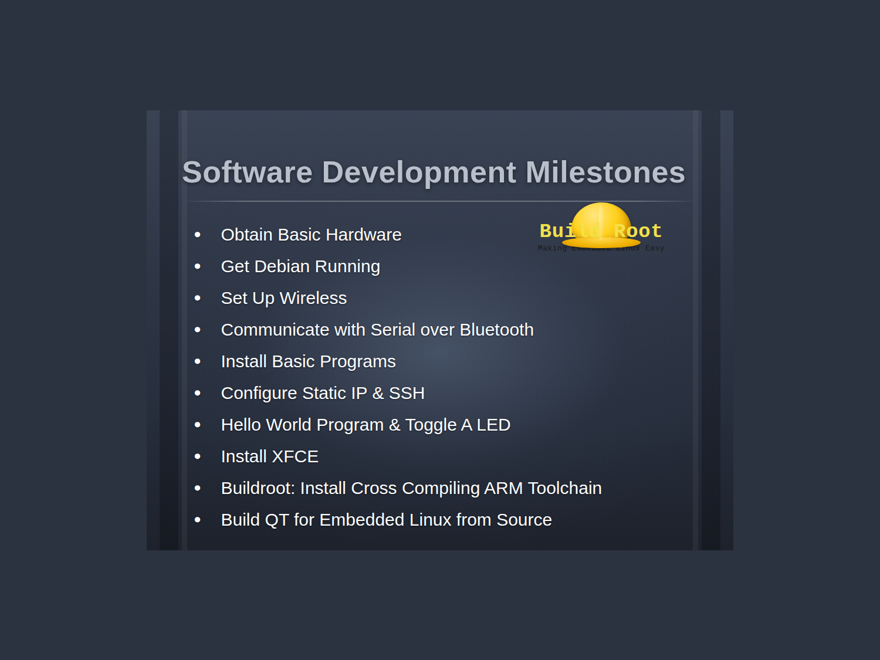Software Development Milestones
Build Root
Making Embedded Linux Easy
Obtain Basic Hardware
Get Debian Running
Set Up Wireless
Communicate with Serial over Bluetooth
Install Basic Programs
Configure Static IP & SSH
Hello World Program & Toggle A LED
Install XFCE
Buildroot: Install Cross Compiling ARM Toolchain
Build QT for Embedded Linux from Source